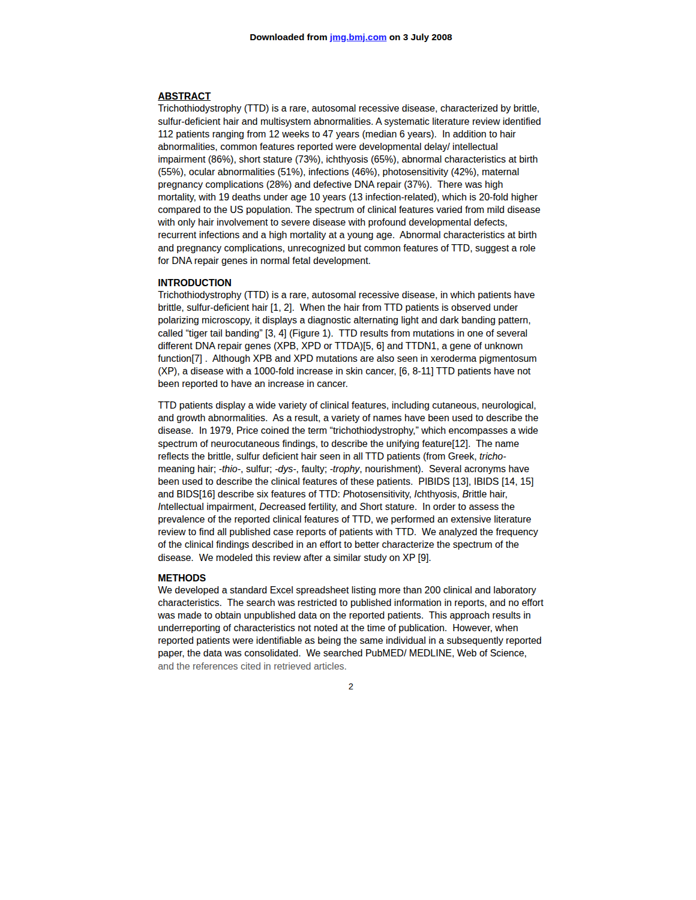Downloaded from jmg.bmj.com on 3 July 2008
ABSTRACT
Trichothiodystrophy (TTD) is a rare, autosomal recessive disease, characterized by brittle, sulfur-deficient hair and multisystem abnormalities. A systematic literature review identified 112 patients ranging from 12 weeks to 47 years (median 6 years). In addition to hair abnormalities, common features reported were developmental delay/ intellectual impairment (86%), short stature (73%), ichthyosis (65%), abnormal characteristics at birth (55%), ocular abnormalities (51%), infections (46%), photosensitivity (42%), maternal pregnancy complications (28%) and defective DNA repair (37%). There was high mortality, with 19 deaths under age 10 years (13 infection-related), which is 20-fold higher compared to the US population. The spectrum of clinical features varied from mild disease with only hair involvement to severe disease with profound developmental defects, recurrent infections and a high mortality at a young age. Abnormal characteristics at birth and pregnancy complications, unrecognized but common features of TTD, suggest a role for DNA repair genes in normal fetal development.
INTRODUCTION
Trichothiodystrophy (TTD) is a rare, autosomal recessive disease, in which patients have brittle, sulfur-deficient hair [1, 2]. When the hair from TTD patients is observed under polarizing microscopy, it displays a diagnostic alternating light and dark banding pattern, called “tiger tail banding” [3, 4] (Figure 1). TTD results from mutations in one of several different DNA repair genes (XPB, XPD or TTDA)[5, 6] and TTDN1, a gene of unknown function[7] . Although XPB and XPD mutations are also seen in xeroderma pigmentosum (XP), a disease with a 1000-fold increase in skin cancer, [6, 8-11] TTD patients have not been reported to have an increase in cancer.
TTD patients display a wide variety of clinical features, including cutaneous, neurological, and growth abnormalities. As a result, a variety of names have been used to describe the disease. In 1979, Price coined the term “trichothiodystrophy,” which encompasses a wide spectrum of neurocutaneous findings, to describe the unifying feature[12]. The name reflects the brittle, sulfur deficient hair seen in all TTD patients (from Greek, tricho- meaning hair; -thio-, sulfur; -dys-, faulty; -trophy, nourishment). Several acronyms have been used to describe the clinical features of these patients. PIBIDS [13], IBIDS [14, 15] and BIDS[16] describe six features of TTD: Photosensitivity, Ichthyosis, Brittle hair, Intellectual impairment, Decreased fertility, and Short stature. In order to assess the prevalence of the reported clinical features of TTD, we performed an extensive literature review to find all published case reports of patients with TTD. We analyzed the frequency of the clinical findings described in an effort to better characterize the spectrum of the disease. We modeled this review after a similar study on XP [9].
METHODS
We developed a standard Excel spreadsheet listing more than 200 clinical and laboratory characteristics. The search was restricted to published information in reports, and no effort was made to obtain unpublished data on the reported patients. This approach results in underreporting of characteristics not noted at the time of publication. However, when reported patients were identifiable as being the same individual in a subsequently reported paper, the data was consolidated. We searched PubMED/ MEDLINE, Web of Science, and the references cited in retrieved articles.
2